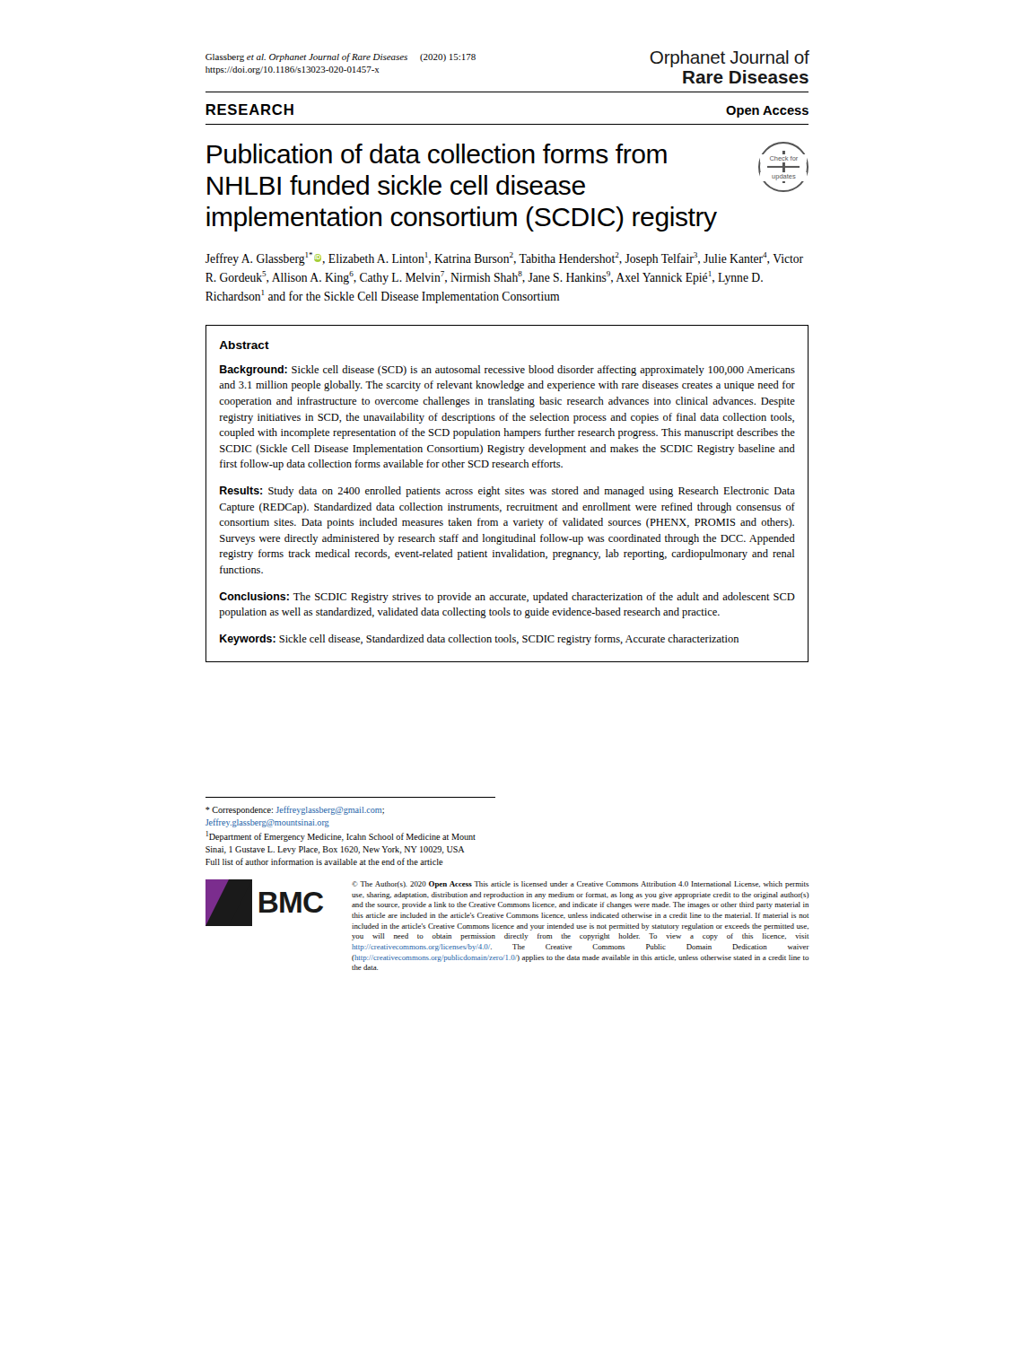Glassberg et al. Orphanet Journal of Rare Diseases (2020) 15:178
https://doi.org/10.1186/s13023-020-01457-x
Orphanet Journal of
Rare Diseases
RESEARCH
Open Access
Publication of data collection forms from NHLBI funded sickle cell disease implementation consortium (SCDIC) registry
Check for
updates
Jeffrey A. Glassberg1* , Elizabeth A. Linton1, Katrina Burson2, Tabitha Hendershot2, Joseph Telfair3, Julie Kanter4, Victor R. Gordeuk5, Allison A. King6, Cathy L. Melvin7, Nirmish Shah8, Jane S. Hankins9, Axel Yannick Epié1, Lynne D. Richardson1 and for the Sickle Cell Disease Implementation Consortium
Abstract
Background: Sickle cell disease (SCD) is an autosomal recessive blood disorder affecting approximately 100,000 Americans and 3.1 million people globally. The scarcity of relevant knowledge and experience with rare diseases creates a unique need for cooperation and infrastructure to overcome challenges in translating basic research advances into clinical advances. Despite registry initiatives in SCD, the unavailability of descriptions of the selection process and copies of final data collection tools, coupled with incomplete representation of the SCD population hampers further research progress. This manuscript describes the SCDIC (Sickle Cell Disease Implementation Consortium) Registry development and makes the SCDIC Registry baseline and first follow-up data collection forms available for other SCD research efforts.
Results: Study data on 2400 enrolled patients across eight sites was stored and managed using Research Electronic Data Capture (REDCap). Standardized data collection instruments, recruitment and enrollment were refined through consensus of consortium sites. Data points included measures taken from a variety of validated sources (PHENX, PROMIS and others). Surveys were directly administered by research staff and longitudinal follow-up was coordinated through the DCC. Appended registry forms track medical records, event-related patient invalidation, pregnancy, lab reporting, cardiopulmonary and renal functions.
Conclusions: The SCDIC Registry strives to provide an accurate, updated characterization of the adult and adolescent SCD population as well as standardized, validated data collecting tools to guide evidence-based research and practice.
Keywords: Sickle cell disease, Standardized data collection tools, SCDIC registry forms, Accurate characterization
* Correspondence: Jeffreyglassberg@gmail.com;
Jeffrey.glassberg@mountsinai.org
1Department of Emergency Medicine, Icahn School of Medicine at Mount Sinai, 1 Gustave L. Levy Place, Box 1620, New York, NY 10029, USA
Full list of author information is available at the end of the article
BMC
© The Author(s). 2020 Open Access This article is licensed under a Creative Commons Attribution 4.0 International License, which permits use, sharing, adaptation, distribution and reproduction in any medium or format, as long as you give appropriate credit to the original author(s) and the source, provide a link to the Creative Commons licence, and indicate if changes were made. The images or other third party material in this article are included in the article's Creative Commons licence, unless indicated otherwise in a credit line to the material. If material is not included in the article's Creative Commons licence and your intended use is not permitted by statutory regulation or exceeds the permitted use, you will need to obtain permission directly from the copyright holder. To view a copy of this licence, visit http://creativecommons.org/licenses/by/4.0/. The Creative Commons Public Domain Dedication waiver (http://creativecommons.org/publicdomain/zero/1.0/) applies to the data made available in this article, unless otherwise stated in a credit line to the data.